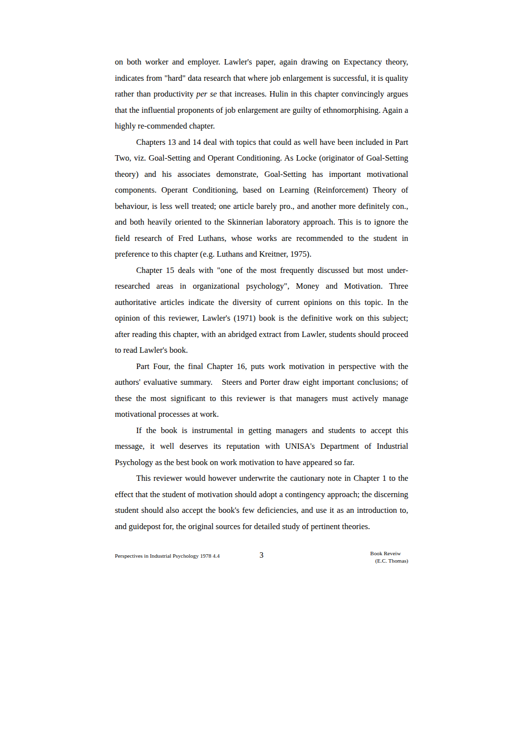on both worker and employer. Lawler's paper, again drawing on Expectancy theory, indicates from "hard" data research that where job enlargement is successful, it is quality rather than productivity per se that increases. Hulin in this chapter convincingly argues that the influential proponents of job enlargement are guilty of ethnomorphising. Again a highly re-commended chapter.
Chapters 13 and 14 deal with topics that could as well have been included in Part Two, viz. Goal-Setting and Operant Conditioning. As Locke (originator of Goal-Setting theory) and his associates demonstrate, Goal-Setting has important motivational components. Operant Conditioning, based on Learning (Reinforcement) Theory of behaviour, is less well treated; one article barely pro., and another more definitely con., and both heavily oriented to the Skinnerian laboratory approach. This is to ignore the field research of Fred Luthans, whose works are recommended to the student in preference to this chapter (e.g. Luthans and Kreitner, 1975).
Chapter 15 deals with "one of the most frequently discussed but most under-researched areas in organizational psychology", Money and Motivation. Three authoritative articles indicate the diversity of current opinions on this topic. In the opinion of this reviewer, Lawler's (1971) book is the definitive work on this subject; after reading this chapter, with an abridged extract from Lawler, students should proceed to read Lawler's book.
Part Four, the final Chapter 16, puts work motivation in perspective with the authors' evaluative summary. Steers and Porter draw eight important conclusions; of these the most significant to this reviewer is that managers must actively manage motivational processes at work.
If the book is instrumental in getting managers and students to accept this message, it well deserves its reputation with UNISA's Department of Industrial Psychology as the best book on work motivation to have appeared so far.
This reviewer would however underwrite the cautionary note in Chapter 1 to the effect that the student of motivation should adopt a contingency approach; the discerning student should also accept the book's few deficiencies, and use it as an introduction to, and guidepost for, the original sources for detailed study of pertinent theories.
Perspectives in Industrial Psychology 1978 4.4
3
Book Reveiw (E.C. Thomas)